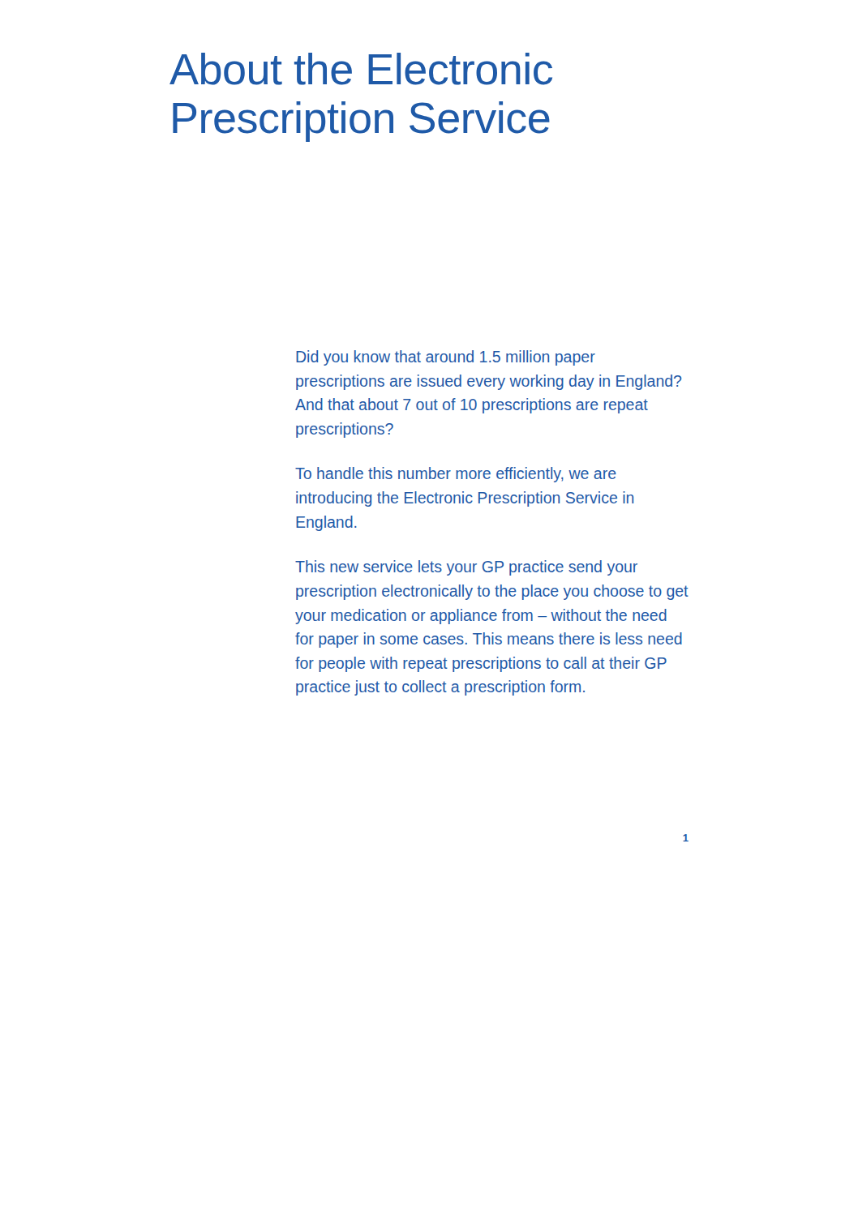About the Electronic
Prescription Service
Did you know that around 1.5 million paper prescriptions are issued every working day in England? And that about 7 out of 10 prescriptions are repeat prescriptions?
To handle this number more efficiently, we are introducing the Electronic Prescription Service in England.
This new service lets your GP practice send your prescription electronically to the place you choose to get your medication or appliance from – without the need for paper in some cases. This means there is less need for people with repeat prescriptions to call at their GP practice just to collect a prescription form.
1